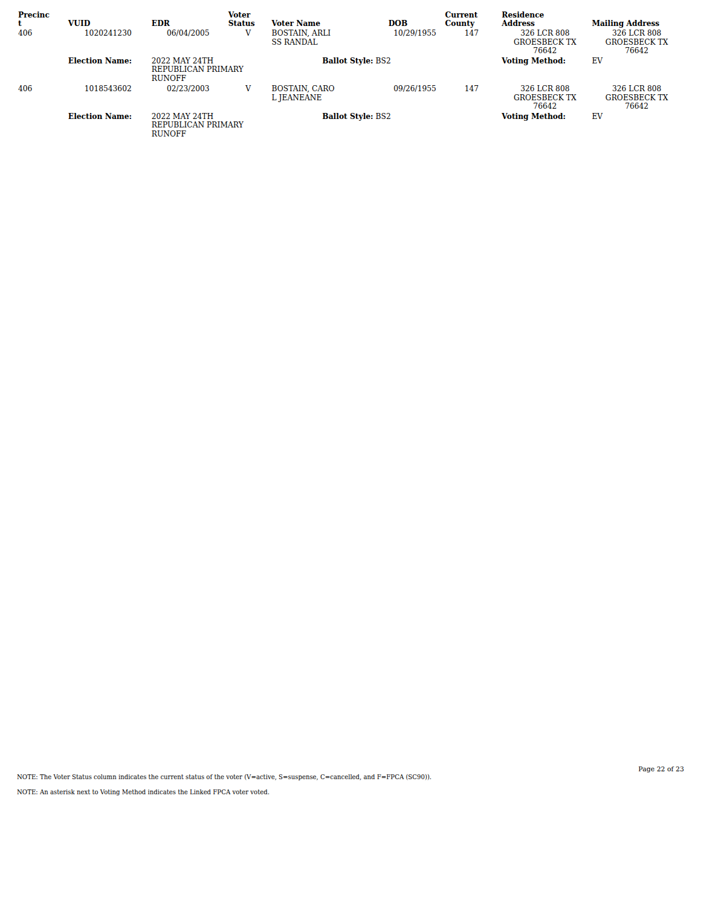| Precinc t | VUID | EDR | Voter Status | Voter Name | DOB | Current County | Residence Address | Mailing Address |
| --- | --- | --- | --- | --- | --- | --- | --- | --- |
| 406 | 1020241230 | 06/04/2005 | V | BOSTAIN, ARLI SS RANDAL | 10/29/1955 | 147 | 326 LCR 808 GROESBECK TX 76642 | 326 LCR 808 GROESBECK TX 76642 |
| | Election Name: | 2022 MAY 24TH REPUBLICAN PRIMARY RUNOFF | Ballot Style: BS2 | | Voting Method: | EV |
| 406 | 1018543602 | 02/23/2003 | V | BOSTAIN, CARO L JEANEANE | 09/26/1955 | 147 | 326 LCR 808 GROESBECK TX 76642 | 326 LCR 808 GROESBECK TX 76642 |
| | Election Name: | 2022 MAY 24TH REPUBLICAN PRIMARY RUNOFF | Ballot Style: BS2 | | Voting Method: | EV |
Page 22 of 23
NOTE: The Voter Status column indicates the current status of the voter (V=active, S=suspense, C=cancelled, and F=FPCA (SC90)).
NOTE: An asterisk next to Voting Method indicates the Linked FPCA voter voted.